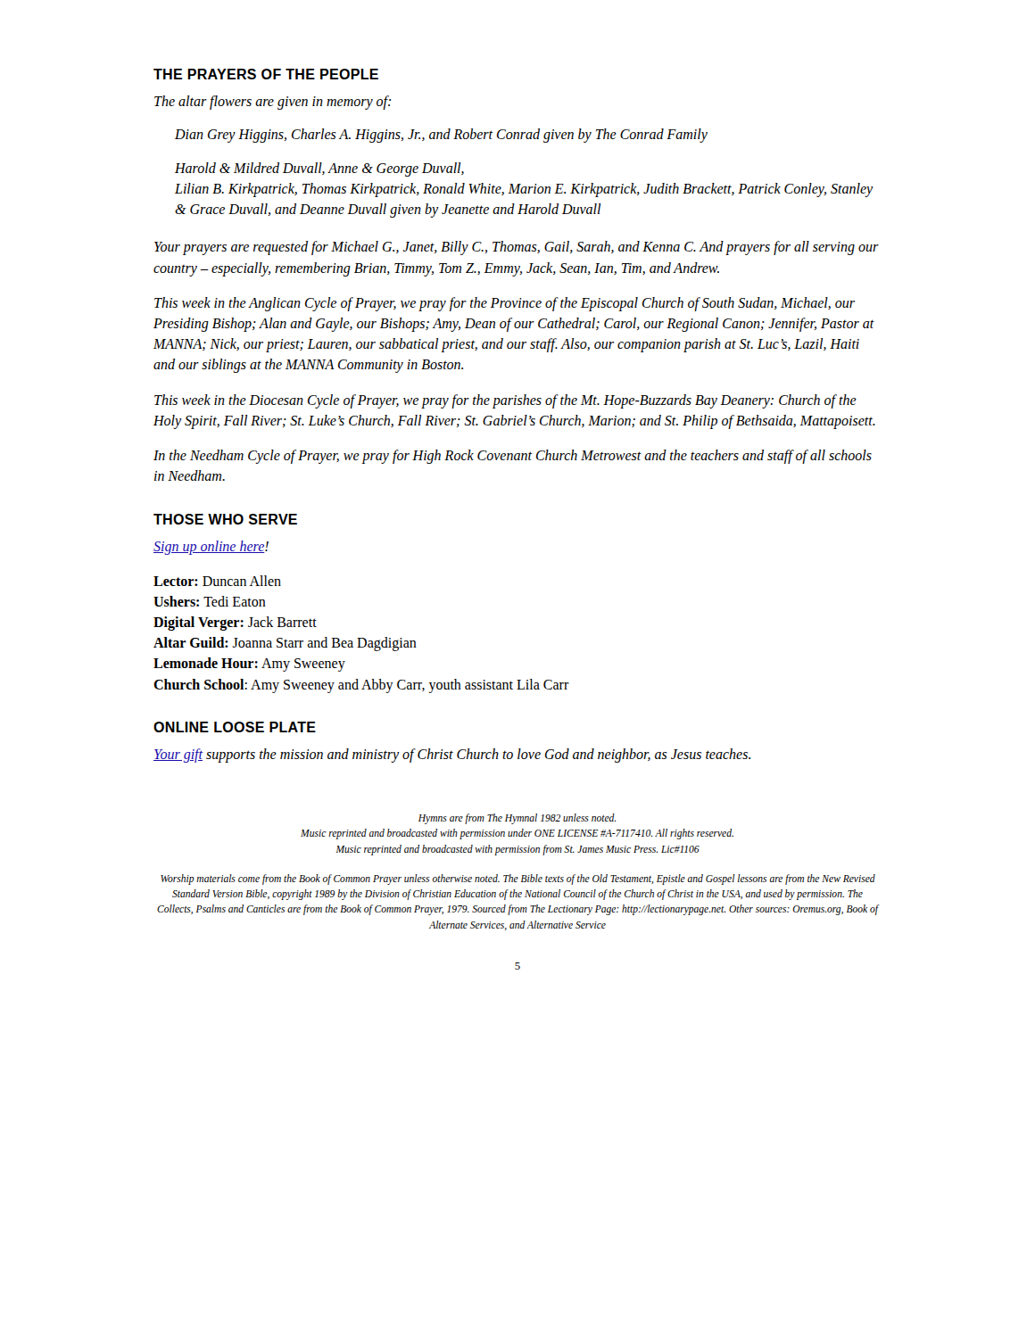THE PRAYERS OF THE PEOPLE
The altar flowers are given in memory of:
Dian Grey Higgins, Charles A. Higgins, Jr., and Robert Conrad given by The Conrad Family
Harold & Mildred Duvall, Anne & George Duvall,
Lilian B. Kirkpatrick, Thomas Kirkpatrick, Ronald White, Marion E. Kirkpatrick, Judith Brackett, Patrick Conley, Stanley & Grace Duvall, and Deanne Duvall given by Jeanette and Harold Duvall
Your prayers are requested for Michael G., Janet, Billy C., Thomas, Gail, Sarah, and Kenna C. And prayers for all serving our country – especially, remembering Brian, Timmy, Tom Z., Emmy, Jack, Sean, Ian, Tim, and Andrew.
This week in the Anglican Cycle of Prayer, we pray for the Province of the Episcopal Church of South Sudan, Michael, our Presiding Bishop; Alan and Gayle, our Bishops; Amy, Dean of our Cathedral; Carol, our Regional Canon; Jennifer, Pastor at MANNA; Nick, our priest; Lauren, our sabbatical priest, and our staff. Also, our companion parish at St. Luc’s, Lazil, Haiti and our siblings at the MANNA Community in Boston.
This week in the Diocesan Cycle of Prayer, we pray for the parishes of the Mt. Hope-Buzzards Bay Deanery: Church of the Holy Spirit, Fall River; St. Luke’s Church, Fall River; St. Gabriel’s Church, Marion; and St. Philip of Bethsaida, Mattapoisett.
In the Needham Cycle of Prayer, we pray for High Rock Covenant Church Metrowest and the teachers and staff of all schools in Needham.
THOSE WHO SERVE
Sign up online here!
Lector: Duncan Allen
Ushers: Tedi Eaton
Digital Verger: Jack Barrett
Altar Guild: Joanna Starr and Bea Dagdigian
Lemonade Hour: Amy Sweeney
Church School: Amy Sweeney and Abby Carr, youth assistant Lila Carr
ONLINE LOOSE PLATE
Your gift supports the mission and ministry of Christ Church to love God and neighbor, as Jesus teaches.
Hymns are from The Hymnal 1982 unless noted.
Music reprinted and broadcasted with permission under ONE LICENSE #A-7117410. All rights reserved.
Music reprinted and broadcasted with permission from St. James Music Press. Lic#1106
Worship materials come from the Book of Common Prayer unless otherwise noted. The Bible texts of the Old Testament, Epistle and Gospel lessons are from the New Revised Standard Version Bible, copyright 1989 by the Division of Christian Education of the National Council of the Church of Christ in the USA, and used by permission. The Collects, Psalms and Canticles are from the Book of Common Prayer, 1979. Sourced from The Lectionary Page: http://lectionarypage.net. Other sources: Oremus.org, Book of Alternate Services, and Alternative Service
5